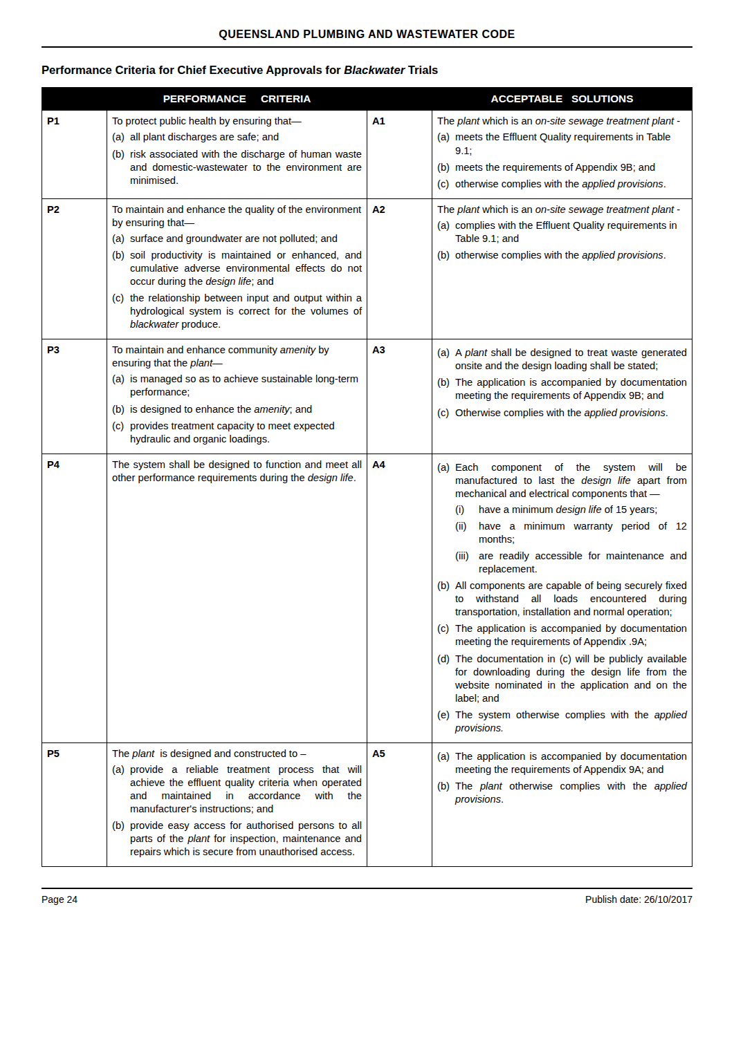QUEENSLAND PLUMBING AND WASTEWATER CODE
Performance Criteria for Chief Executive Approvals for Blackwater Trials
| | PERFORMANCE CRITERIA | | ACCEPTABLE SOLUTIONS |
| --- | --- | --- | --- |
| P1 | To protect public health by ensuring that— (a) all plant discharges are safe; and (b) risk associated with the discharge of human waste and domestic-wastewater to the environment are minimised. | A1 | The plant which is an on-site sewage treatment plant - (a) meets the Effluent Quality requirements in Table 9.1; (b) meets the requirements of Appendix 9B; and (c) otherwise complies with the applied provisions . |
| P2 | To maintain and enhance the quality of the environment by ensuring that— (a) surface and groundwater are not polluted; and (b) soil productivity is maintained or enhanced, and cumulative adverse environmental effects do not occur during the design life ; and (c) the relationship between input and output within a hydrological system is correct for the volumes of blackwater produce. | A2 | The plant which is an on-site sewage treatment plant - (a) complies with the Effluent Quality requirements in Table 9.1; and (b) otherwise complies with the applied provisions . |
| P3 | To maintain and enhance community amenity by ensuring that the plant — (a) is managed so as to achieve sustainable long-term performance; (b) is designed to enhance the amenity ; and (c) provides treatment capacity to meet expected hydraulic and organic loadings. | A3 | (a) A plant shall be designed to treat waste generated onsite and the design loading shall be stated; (b) The application is accompanied by documentation meeting the requirements of Appendix 9B; and (c) Otherwise complies with the applied provisions . |
| P4 | The system shall be designed to function and meet all other performance requirements during the design life . | A4 | (a) Each component of the system will be manufactured to last the design life apart from mechanical and electrical components that — (i) have a minimum design life of 15 years; (ii) have a minimum warranty period of 12 months; (iii) are readily accessible for maintenance and replacement. (b) All components are capable of being securely fixed to withstand all loads encountered during transportation, installation and normal operation; (c) The application is accompanied by documentation meeting the requirements of Appendix .9A; (d) The documentation in (c) will be publicly available for downloading during the design life from the website nominated in the application and on the label; and (e) The system otherwise complies with the applied provisions. |
| P5 | The plant is designed and constructed to – (a) provide a reliable treatment process that will achieve the effluent quality criteria when operated and maintained in accordance with the manufacturer's instructions; and (b) provide easy access for authorised persons to all parts of the plant for inspection, maintenance and repairs which is secure from unauthorised access. | A5 | (a) The application is accompanied by documentation meeting the requirements of Appendix 9A; and (b) The plant otherwise complies with the applied provisions . |
Page 24 Publish date: 26/10/2017